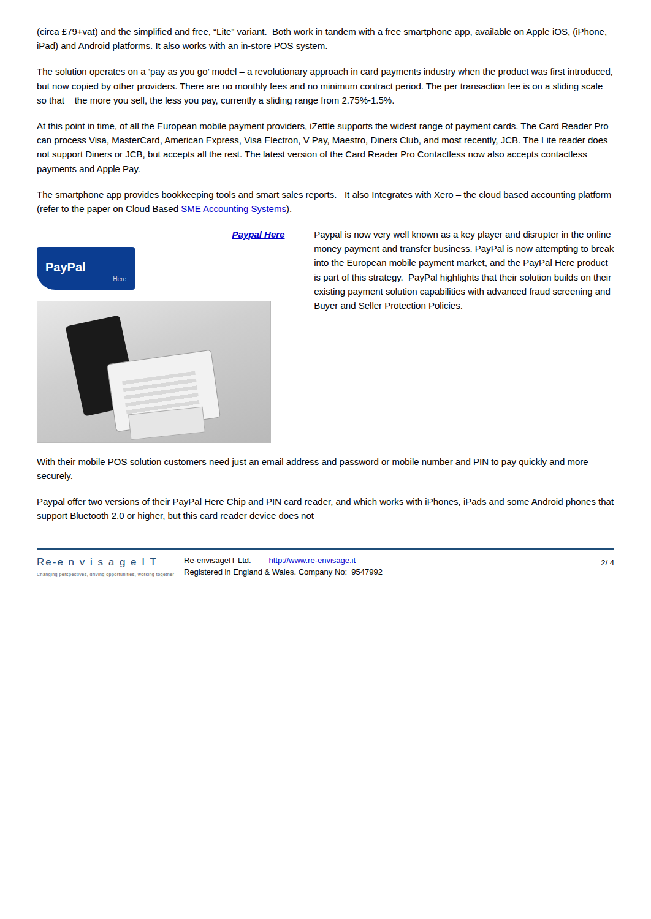(circa £79+vat) and the simplified and free, “Lite” variant. Both work in tandem with a free smartphone app, available on Apple iOS, (iPhone, iPad) and Android platforms. It also works with an in-store POS system.
The solution operates on a ‘pay as you go’ model – a revolutionary approach in card payments industry when the product was first introduced, but now copied by other providers. There are no monthly fees and no minimum contract period. The per transaction fee is on a sliding scale so that the more you sell, the less you pay, currently a sliding range from 2.75%-1.5%.
At this point in time, of all the European mobile payment providers, iZettle supports the widest range of payment cards. The Card Reader Pro can process Visa, MasterCard, American Express, Visa Electron, V Pay, Maestro, Diners Club, and most recently, JCB. The Lite reader does not support Diners or JCB, but accepts all the rest. The latest version of the Card Reader Pro Contactless now also accepts contactless payments and Apple Pay.
The smartphone app provides bookkeeping tools and smart sales reports. It also Integrates with Xero – the cloud based accounting platform (refer to the paper on Cloud Based SME Accounting Systems).
Paypal Here
PayPal Here
Paypal is now very well known as a key player and disrupter in the online money payment and transfer business. PayPal is now attempting to break into the European mobile payment market, and the PayPal Here product is part of this strategy. PayPal highlights that their solution builds on their existing payment solution capabilities with advanced fraud screening and Buyer and Seller Protection Policies.
With their mobile POS solution customers need just an email address and password or mobile number and PIN to pay quickly and more securely.
Paypal offer two versions of their PayPal Here Chip and PIN card reader, and which works with iPhones, iPads and some Android phones that support Bluetooth 2.0 or higher, but this card reader device does not
Re-e n v i s a g e I T
Changing perspectives, driving opportunities, working together
Re-envisageIT Ltd. http://www.re-envisage.it
Registered in England & Wales. Company No: 9547992
2/ 4